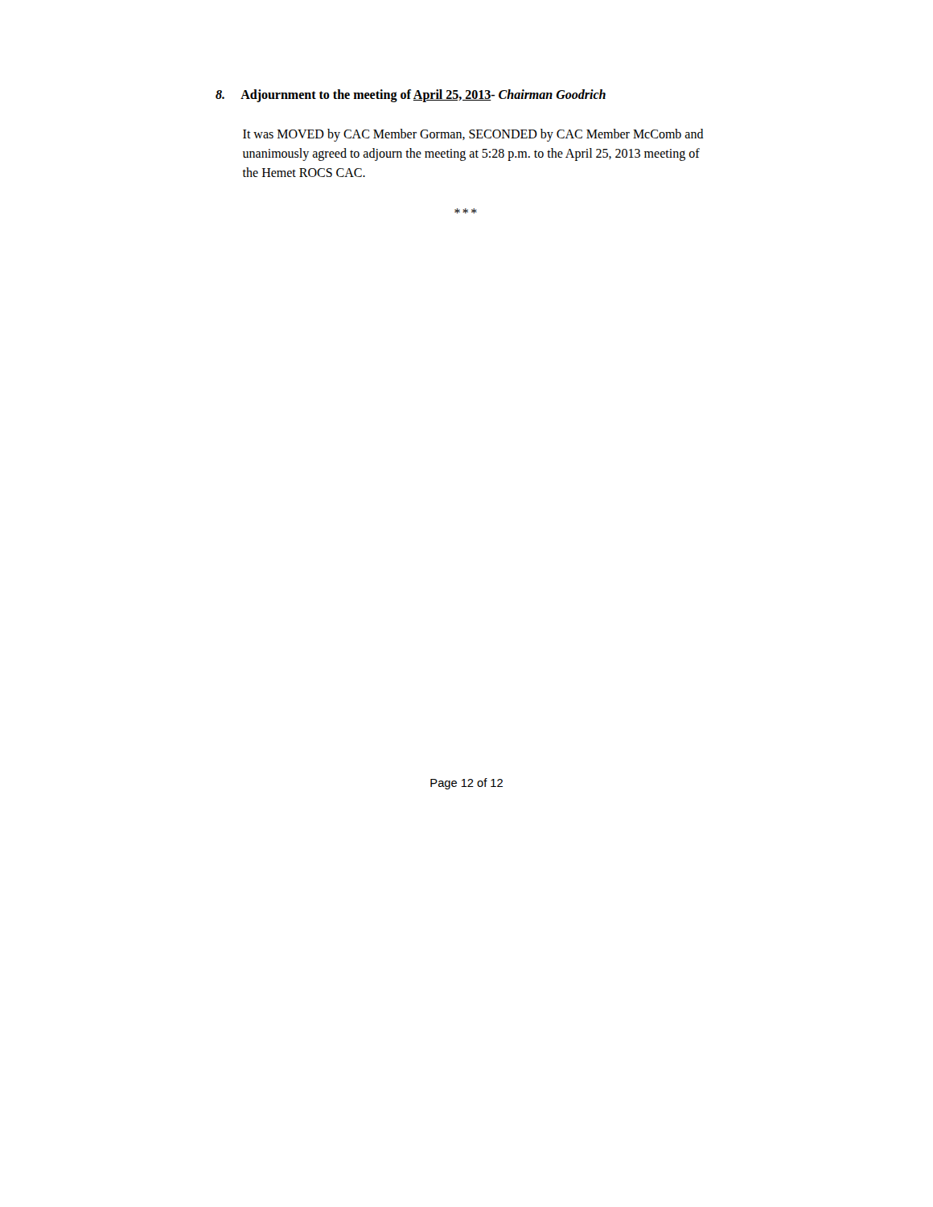8. Adjournment to the meeting of April 25, 2013- Chairman Goodrich
It was MOVED by CAC Member Gorman, SECONDED by CAC Member McComb and unanimously agreed to adjourn the meeting at 5:28 p.m. to the April 25, 2013 meeting of the Hemet ROCS CAC.
***
Page 12 of 12